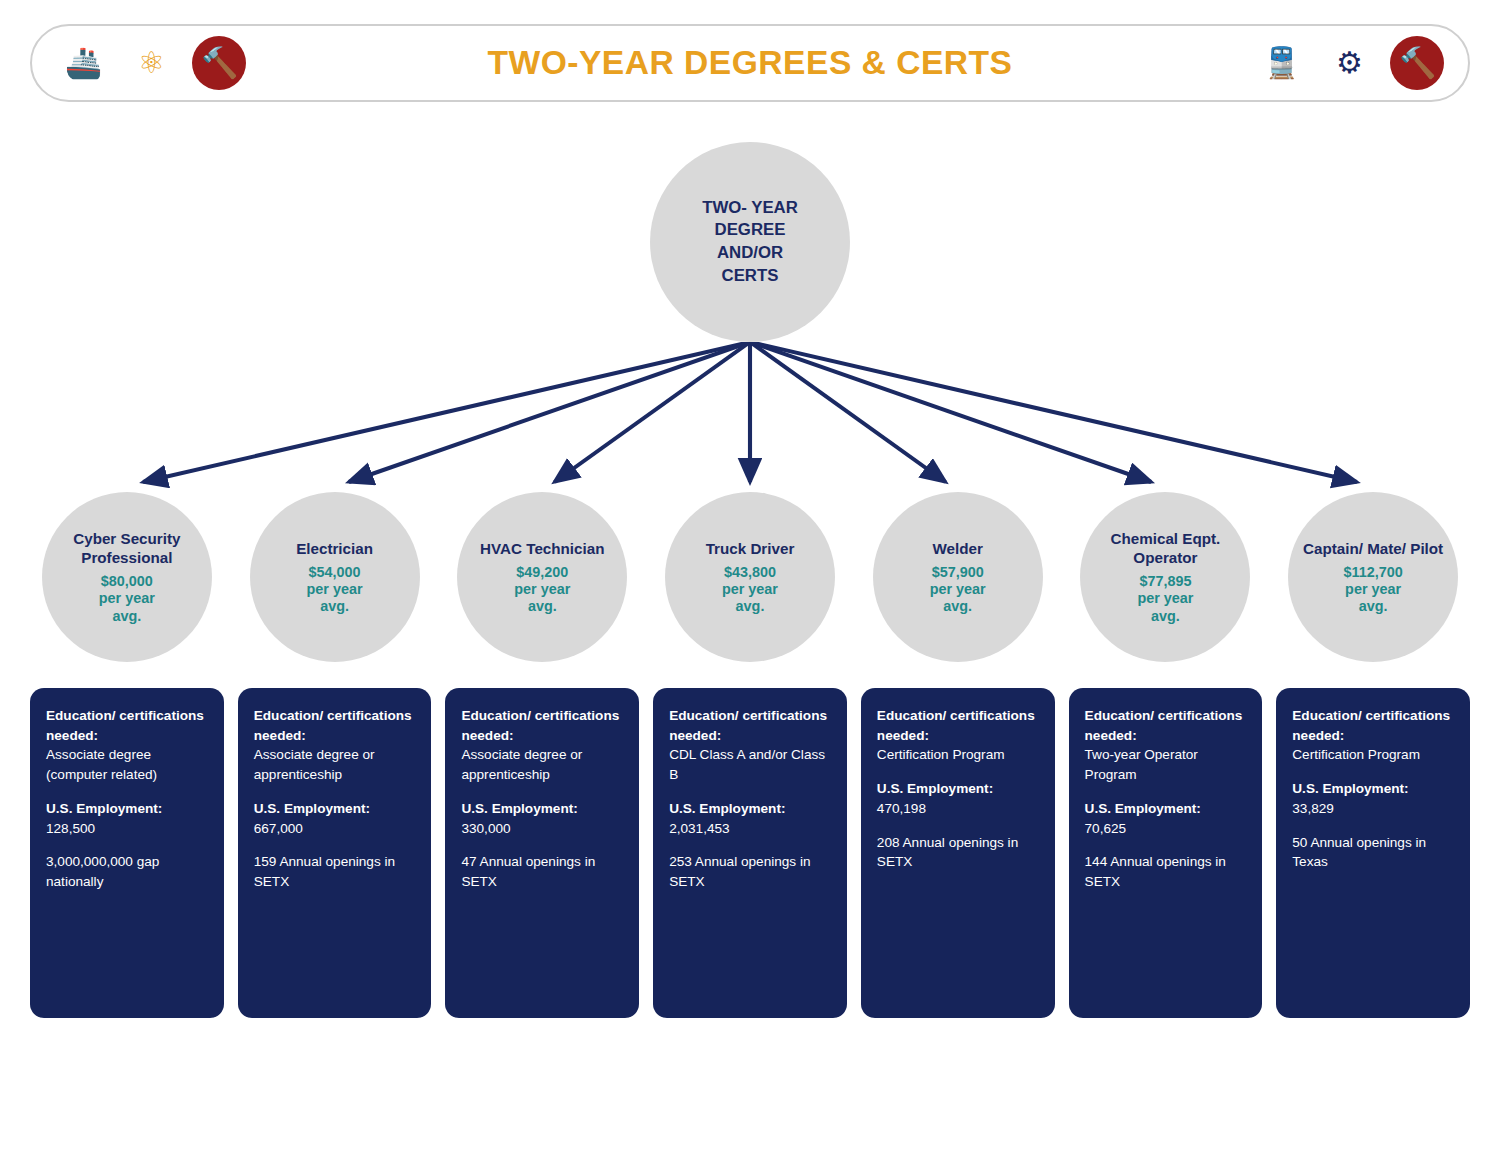🚢 ⚛ 🔨
Two-Year Degrees & Certs
🚆 ⚙ 🔨
TWO- YEAR
DEGREE
AND/OR
CERTS
Cyber Security Professional $80,000
per year
avg.
Education/ certifications needed: Associate degree (computer related)
U.S. Employment: 128,500
3,000,000,000 gap nationally
Electrician $54,000
per year
avg.
Education/ certifications needed: Associate degree or apprenticeship
U.S. Employment: 667,000
159 Annual openings in SETX
HVAC Technician $49,200
per year
avg.
Education/ certifications needed: Associate degree or apprenticeship
U.S. Employment: 330,000
47 Annual openings in SETX
Truck Driver $43,800
per year
avg.
Education/ certifications needed: CDL Class A and/or Class B
U.S. Employment: 2,031,453
253 Annual openings in SETX
Welder $57,900
per year
avg.
Education/ certifications needed: Certification Program
U.S. Employment: 470,198
208 Annual openings in SETX
Chemical Eqpt. Operator $77,895
per year
avg.
Education/ certifications needed: Two-year Operator Program
U.S. Employment: 70,625
144 Annual openings in SETX
Captain/ Mate/ Pilot $112,700
per year
avg.
Education/ certifications needed: Certification Program
U.S. Employment: 33,829
50 Annual openings in Texas